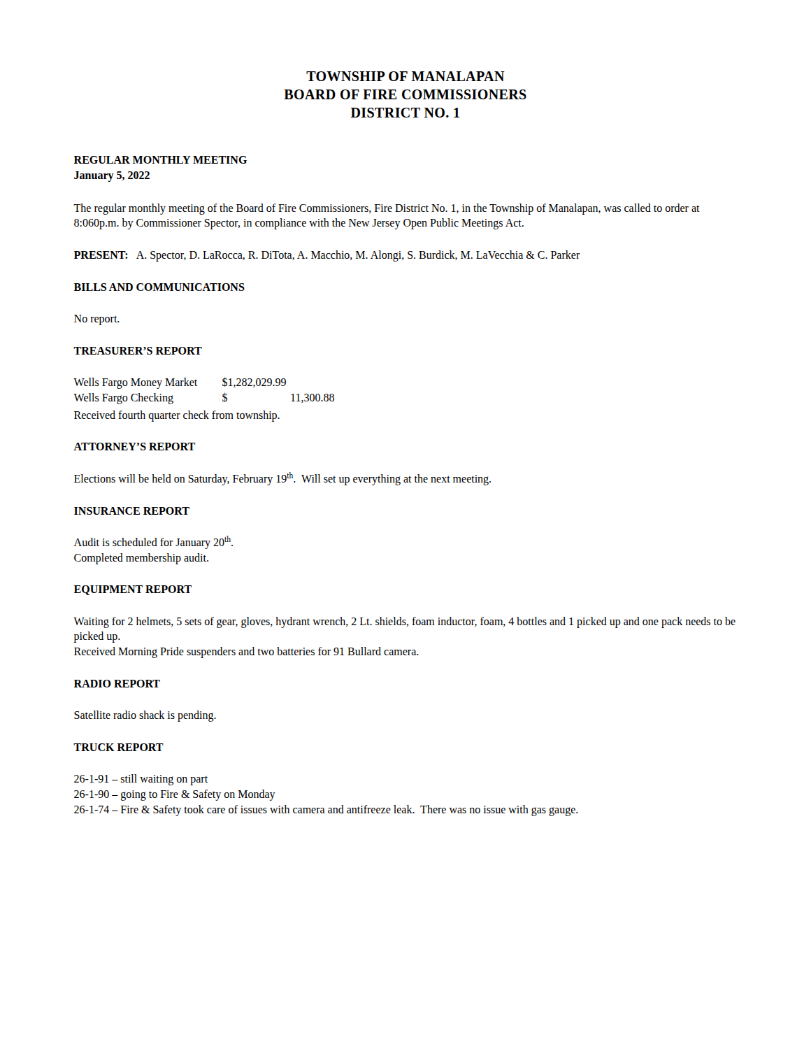TOWNSHIP OF MANALAPAN
BOARD OF FIRE COMMISSIONERS
DISTRICT NO. 1
REGULAR MONTHLY MEETING
January 5, 2022
The regular monthly meeting of the Board of Fire Commissioners, Fire District No. 1, in the Township of Manalapan, was called to order at 8:060p.m. by Commissioner Spector, in compliance with the New Jersey Open Public Meetings Act.
PRESENT: A. Spector, D. LaRocca, R. DiTota, A. Macchio, M. Alongi, S. Burdick, M. LaVecchia & C. Parker
Bills and Communications
No report.
Treasurer’s Report
| Wells Fargo Money Market | $1,282,029.99 |
| Wells Fargo Checking | $ | 11,300.88 |
Received fourth quarter check from township.
Attorney’s Report
Elections will be held on Saturday, February 19th. Will set up everything at the next meeting.
Insurance Report
Audit is scheduled for January 20th.
Completed membership audit.
Equipment Report
Waiting for 2 helmets, 5 sets of gear, gloves, hydrant wrench, 2 Lt. shields, foam inductor, foam, 4 bottles and 1 picked up and one pack needs to be picked up.
Received Morning Pride suspenders and two batteries for 91 Bullard camera.
Radio Report
Satellite radio shack is pending.
Truck Report
26-1-91 – still waiting on part
26-1-90 – going to Fire & Safety on Monday
26-1-74 – Fire & Safety took care of issues with camera and antifreeze leak. There was no issue with gas gauge.